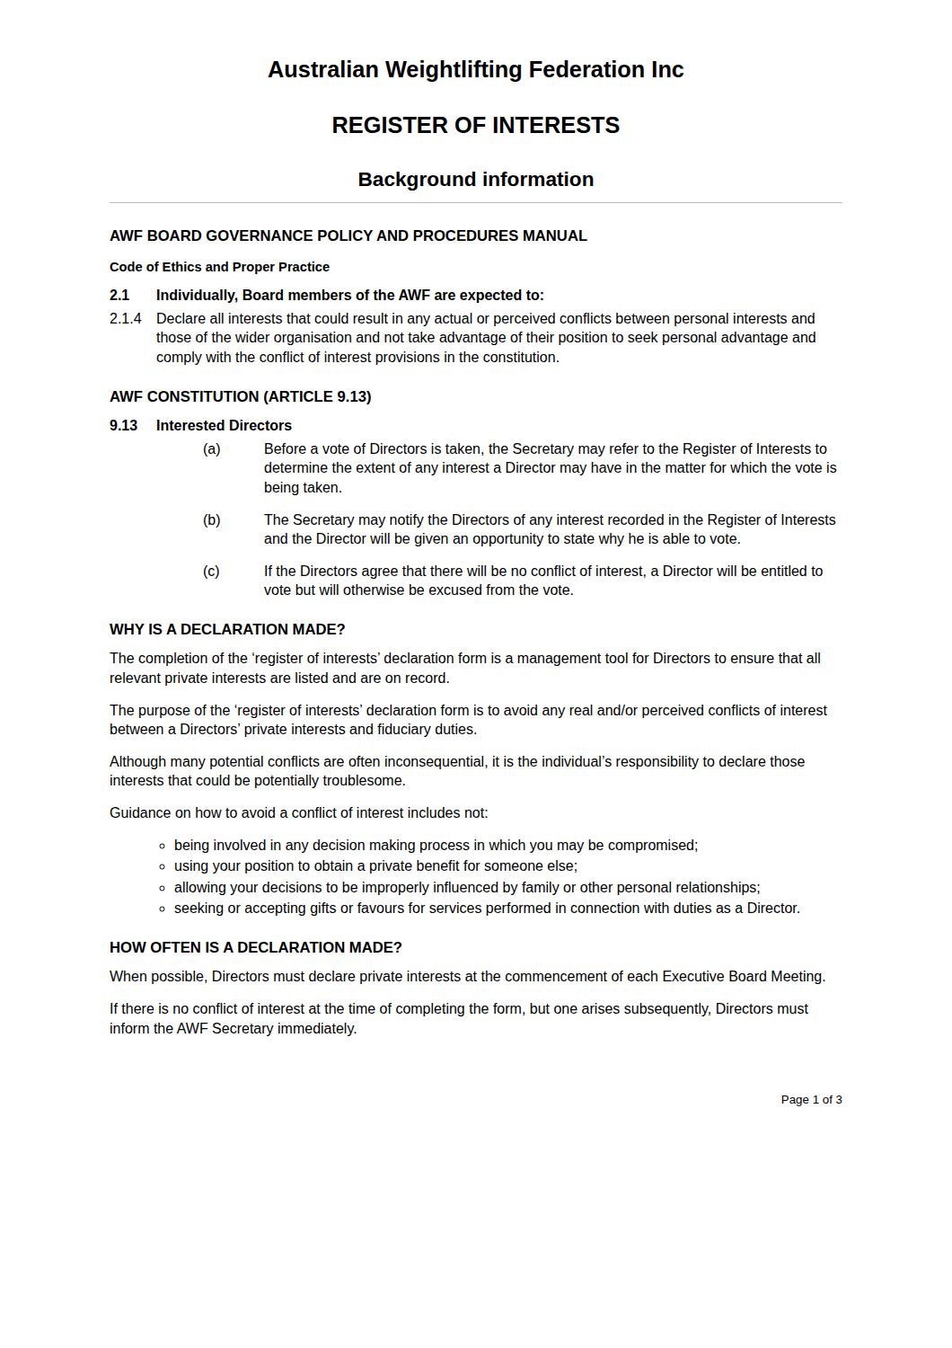Australian Weightlifting Federation Inc
REGISTER OF INTERESTS
Background information
AWF BOARD GOVERNANCE POLICY AND PROCEDURES MANUAL
Code of Ethics and Proper Practice
2.1
Individually, Board members of the AWF are expected to:
2.1.4
Declare all interests that could result in any actual or perceived conflicts between personal interests and those of the wider organisation and not take advantage of their position to seek personal advantage and comply with the conflict of interest provisions in the constitution.
AWF CONSTITUTION (ARTICLE 9.13)
9.13
Interested Directors
(a)
Before a vote of Directors is taken, the Secretary may refer to the Register of Interests to determine the extent of any interest a Director may have in the matter for which the vote is being taken.
(b)
The Secretary may notify the Directors of any interest recorded in the Register of Interests and the Director will be given an opportunity to state why he is able to vote.
(c)
If the Directors agree that there will be no conflict of interest, a Director will be entitled to vote but will otherwise be excused from the vote.
WHY IS A DECLARATION MADE?
The completion of the ‘register of interests’ declaration form is a management tool for Directors to ensure that all relevant private interests are listed and are on record.
The purpose of the ‘register of interests’ declaration form is to avoid any real and/or perceived conflicts of interest between a Directors’ private interests and fiduciary duties.
Although many potential conflicts are often inconsequential, it is the individual’s responsibility to declare those interests that could be potentially troublesome.
Guidance on how to avoid a conflict of interest includes not:
being involved in any decision making process in which you may be compromised;
using your position to obtain a private benefit for someone else;
allowing your decisions to be improperly influenced by family or other personal relationships;
seeking or accepting gifts or favours for services performed in connection with duties as a Director.
HOW OFTEN IS A DECLARATION MADE?
When possible, Directors must declare private interests at the commencement of each Executive Board Meeting.
If there is no conflict of interest at the time of completing the form, but one arises subsequently, Directors must inform the AWF Secretary immediately.
Page 1 of 3